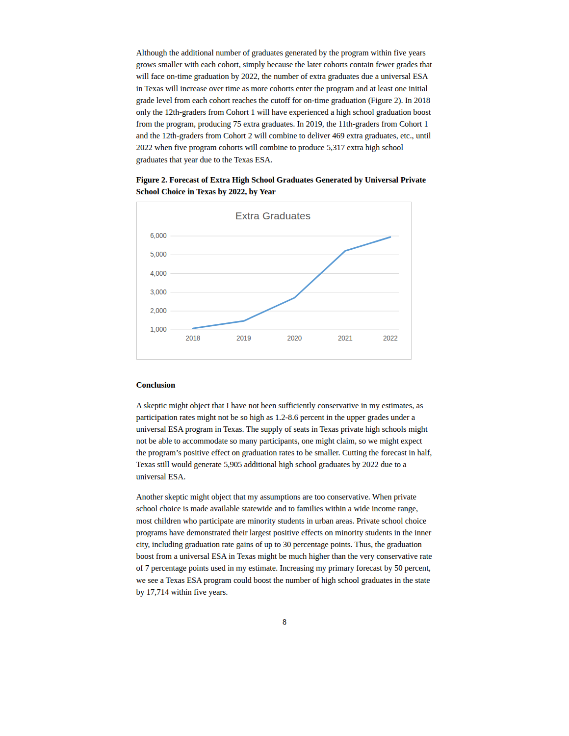Although the additional number of graduates generated by the program within five years grows smaller with each cohort, simply because the later cohorts contain fewer grades that will face on-time graduation by 2022, the number of extra graduates due a universal ESA in Texas will increase over time as more cohorts enter the program and at least one initial grade level from each cohort reaches the cutoff for on-time graduation (Figure 2). In 2018 only the 12th-graders from Cohort 1 will have experienced a high school graduation boost from the program, producing 75 extra graduates. In 2019, the 11th-graders from Cohort 1 and the 12th-graders from Cohort 2 will combine to deliver 469 extra graduates, etc., until 2022 when five program cohorts will combine to produce 5,317 extra high school graduates that year due to the Texas ESA.
Figure 2. Forecast of Extra High School Graduates Generated by Universal Private School Choice in Texas by 2022, by Year
Extra Graduates
6,000 5,000 4,000 3,000 2,000 1,000 1,000 0 2018 2019 2020 2021 2022
Conclusion
A skeptic might object that I have not been sufficiently conservative in my estimates, as participation rates might not be so high as 1.2-8.6 percent in the upper grades under a universal ESA program in Texas. The supply of seats in Texas private high schools might not be able to accommodate so many participants, one might claim, so we might expect the program’s positive effect on graduation rates to be smaller. Cutting the forecast in half, Texas still would generate 5,905 additional high school graduates by 2022 due to a universal ESA.
Another skeptic might object that my assumptions are too conservative. When private school choice is made available statewide and to families within a wide income range, most children who participate are minority students in urban areas. Private school choice programs have demonstrated their largest positive effects on minority students in the inner city, including graduation rate gains of up to 30 percentage points. Thus, the graduation boost from a universal ESA in Texas might be much higher than the very conservative rate of 7 percentage points used in my estimate. Increasing my primary forecast by 50 percent, we see a Texas ESA program could boost the number of high school graduates in the state by 17,714 within five years.
8